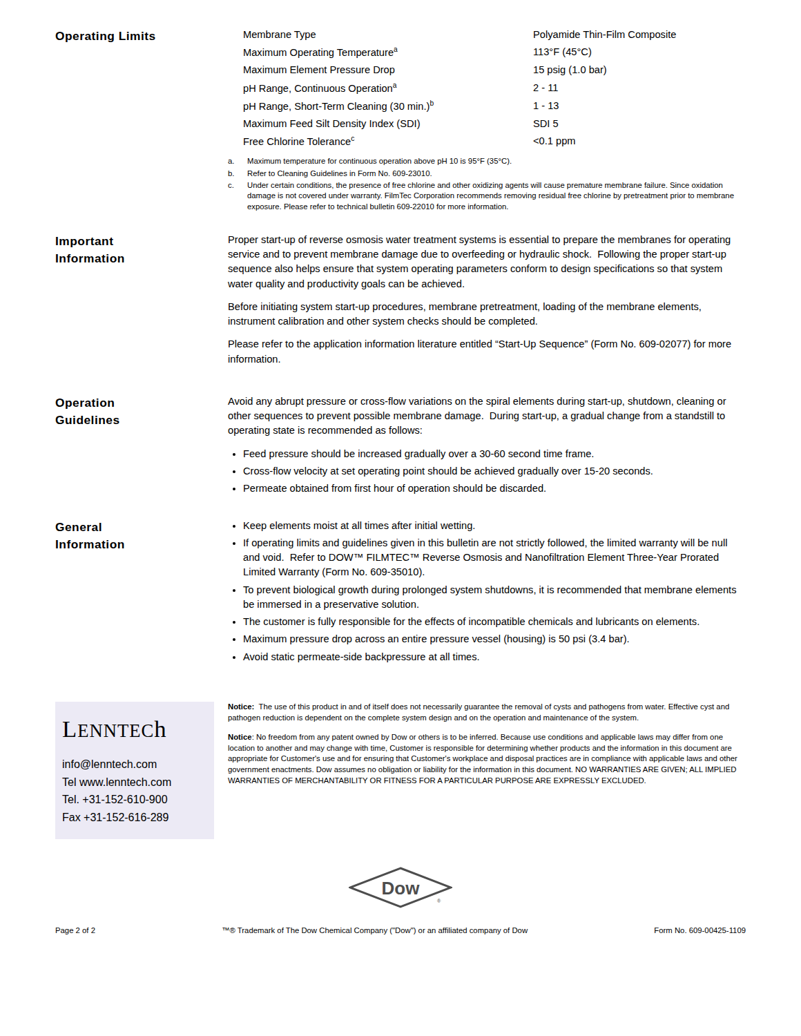Operating Limits
Membrane Type Polyamide Thin-Film Composite
Maximum Operating Temperaturea 113°F (45°C)
Maximum Element Pressure Drop 15 psig (1.0 bar)
pH Range, Continuous Operationa 2 - 11
pH Range, Short-Term Cleaning (30 min.)b 1 - 13
Maximum Feed Silt Density Index (SDI) SDI 5
Free Chlorine Tolerancec<0.1 ppm
a. Maximum temperature for continuous operation above pH 10 is 95°F (35°C).
b. Refer to Cleaning Guidelines in Form No. 609-23010.
c. Under certain conditions, the presence of free chlorine and other oxidizing agents will cause premature membrane failure. Since oxidation damage is not covered under warranty. FilmTec Corporation recommends removing residual free chlorine by pretreatment prior to membrane exposure. Please refer to technical bulletin 609-22010 for more information.
Important
Information
Proper start-up of reverse osmosis water treatment systems is essential to prepare the membranes for operating service and to prevent membrane damage due to overfeeding or hydraulic shock. Following the proper start-up sequence also helps ensure that system operating parameters conform to design specifications so that system water quality and productivity goals can be achieved.
Before initiating system start-up procedures, membrane pretreatment, loading of the membrane elements, instrument calibration and other system checks should be completed.
Please refer to the application information literature entitled “Start-Up Sequence” (Form No. 609-02077) for more information.
Operation
Guidelines
Avoid any abrupt pressure or cross-flow variations on the spiral elements during start-up, shutdown, cleaning or other sequences to prevent possible membrane damage. During start-up, a gradual change from a standstill to operating state is recommended as follows:
Feed pressure should be increased gradually over a 30-60 second time frame.
Cross-flow velocity at set operating point should be achieved gradually over 15-20 seconds.
Permeate obtained from first hour of operation should be discarded.
General
Information
Keep elements moist at all times after initial wetting.
If operating limits and guidelines given in this bulletin are not strictly followed, the limited warranty will be null and void. Refer to DOW™ FILMTEC™ Reverse Osmosis and Nanofiltration Element Three-Year Prorated Limited Warranty (Form No. 609-35010).
To prevent biological growth during prolonged system shutdowns, it is recommended that membrane elements be immersed in a preservative solution.
The customer is fully responsible for the effects of incompatible chemicals and lubricants on elements.
Maximum pressure drop across an entire pressure vessel (housing) is 50 psi (3.4 bar).
Avoid static permeate-side backpressure at all times.
LENNTECh
info@lenntech.com
Tel www.lenntech.com
Tel. +31-152-610-900
Fax +31-152-616-289
Notice: The use of this product in and of itself does not necessarily guarantee the removal of cysts and pathogens from water. Effective cyst and pathogen reduction is dependent on the complete system design and on the operation and maintenance of the system.
Notice: No freedom from any patent owned by Dow or others is to be inferred. Because use conditions and applicable laws may differ from one location to another and may change with time, Customer is responsible for determining whether products and the information in this document are appropriate for Customer's use and for ensuring that Customer's workplace and disposal practices are in compliance with applicable laws and other government enactments. Dow assumes no obligation or liability for the information in this document. NO WARRANTIES ARE GIVEN; ALL IMPLIED WARRANTIES OF MERCHANTABILITY OR FITNESS FOR A PARTICULAR PURPOSE ARE EXPRESSLY EXCLUDED.
Dow ®
Page 2 of 2
™® Trademark of The Dow Chemical Company ("Dow") or an affiliated company of Dow
Form No. 609-00425-1109